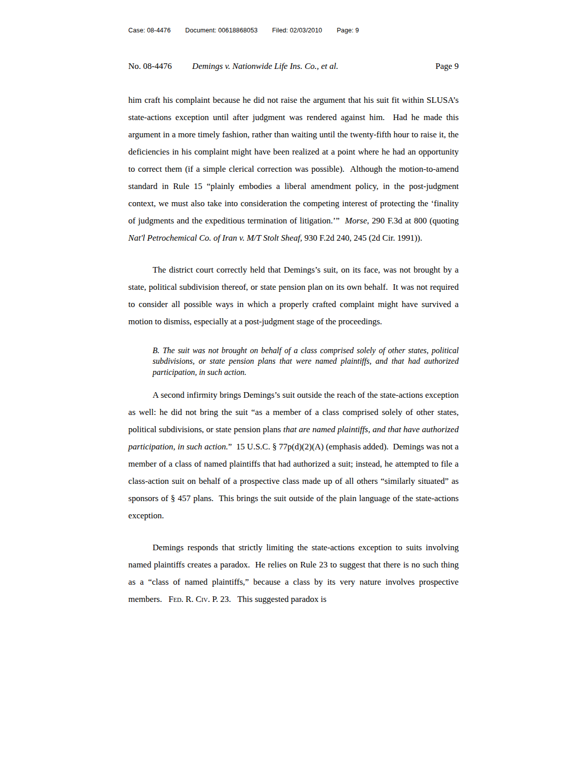Case: 08-4476 Document: 00618868053 Filed: 02/03/2010 Page: 9
No. 08-4476 Demings v. Nationwide Life Ins. Co., et al. Page 9
him craft his complaint because he did not raise the argument that his suit fit within SLUSA’s state-actions exception until after judgment was rendered against him. Had he made this argument in a more timely fashion, rather than waiting until the twenty-fifth hour to raise it, the deficiencies in his complaint might have been realized at a point where he had an opportunity to correct them (if a simple clerical correction was possible). Although the motion-to-amend standard in Rule 15 “plainly embodies a liberal amendment policy, in the post-judgment context, we must also take into consideration the competing interest of protecting the ‘finality of judgments and the expeditious termination of litigation.’” Morse, 290 F.3d at 800 (quoting Nat'l Petrochemical Co. of Iran v. M/T Stolt Sheaf, 930 F.2d 240, 245 (2d Cir. 1991)).
The district court correctly held that Demings’s suit, on its face, was not brought by a state, political subdivision thereof, or state pension plan on its own behalf. It was not required to consider all possible ways in which a properly crafted complaint might have survived a motion to dismiss, especially at a post-judgment stage of the proceedings.
B. The suit was not brought on behalf of a class comprised solely of other states, political subdivisions, or state pension plans that were named plaintiffs, and that had authorized participation, in such action.
A second infirmity brings Demings’s suit outside the reach of the state-actions exception as well: he did not bring the suit “as a member of a class comprised solely of other states, political subdivisions, or state pension plans that are named plaintiffs, and that have authorized participation, in such action.” 15 U.S.C. § 77p(d)(2)(A) (emphasis added). Demings was not a member of a class of named plaintiffs that had authorized a suit; instead, he attempted to file a class-action suit on behalf of a prospective class made up of all others “similarly situated” as sponsors of § 457 plans. This brings the suit outside of the plain language of the state-actions exception.
Demings responds that strictly limiting the state-actions exception to suits involving named plaintiffs creates a paradox. He relies on Rule 23 to suggest that there is no such thing as a “class of named plaintiffs,” because a class by its very nature involves prospective members. Fed. R. Civ. P. 23. This suggested paradox is